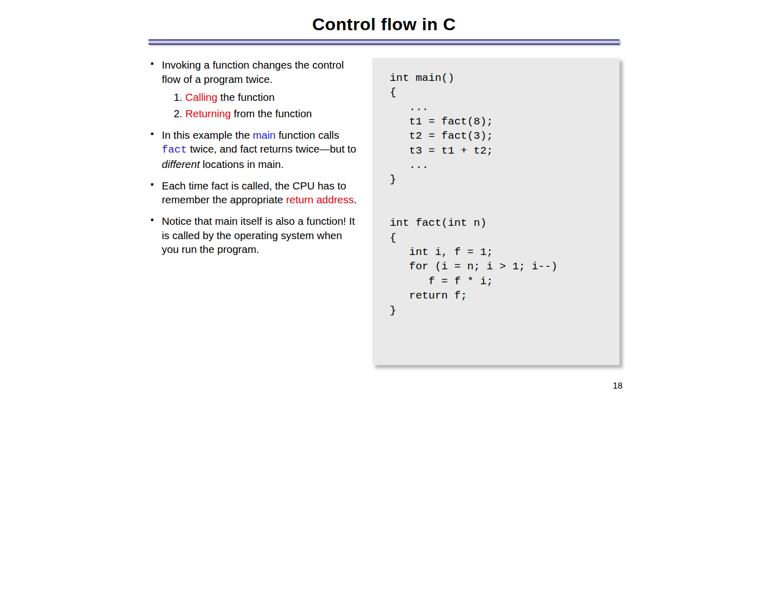Control flow in C
Invoking a function changes the control flow of a program twice.
Calling the function
Returning from the function
In this example the main function calls fact twice, and fact returns twice—but to different locations in main.
Each time fact is called, the CPU has to remember the appropriate return address.
Notice that main itself is also a function! It is called by the operating system when you run the program.
int main()
{
   ...
   t1 = fact(8);
   t2 = fact(3);
   t3 = t1 + t2;
   ...
}


int fact(int n)
{
   int i, f = 1;
   for (i = n; i > 1; i--)
      f = f * i;
   return f;
}
18